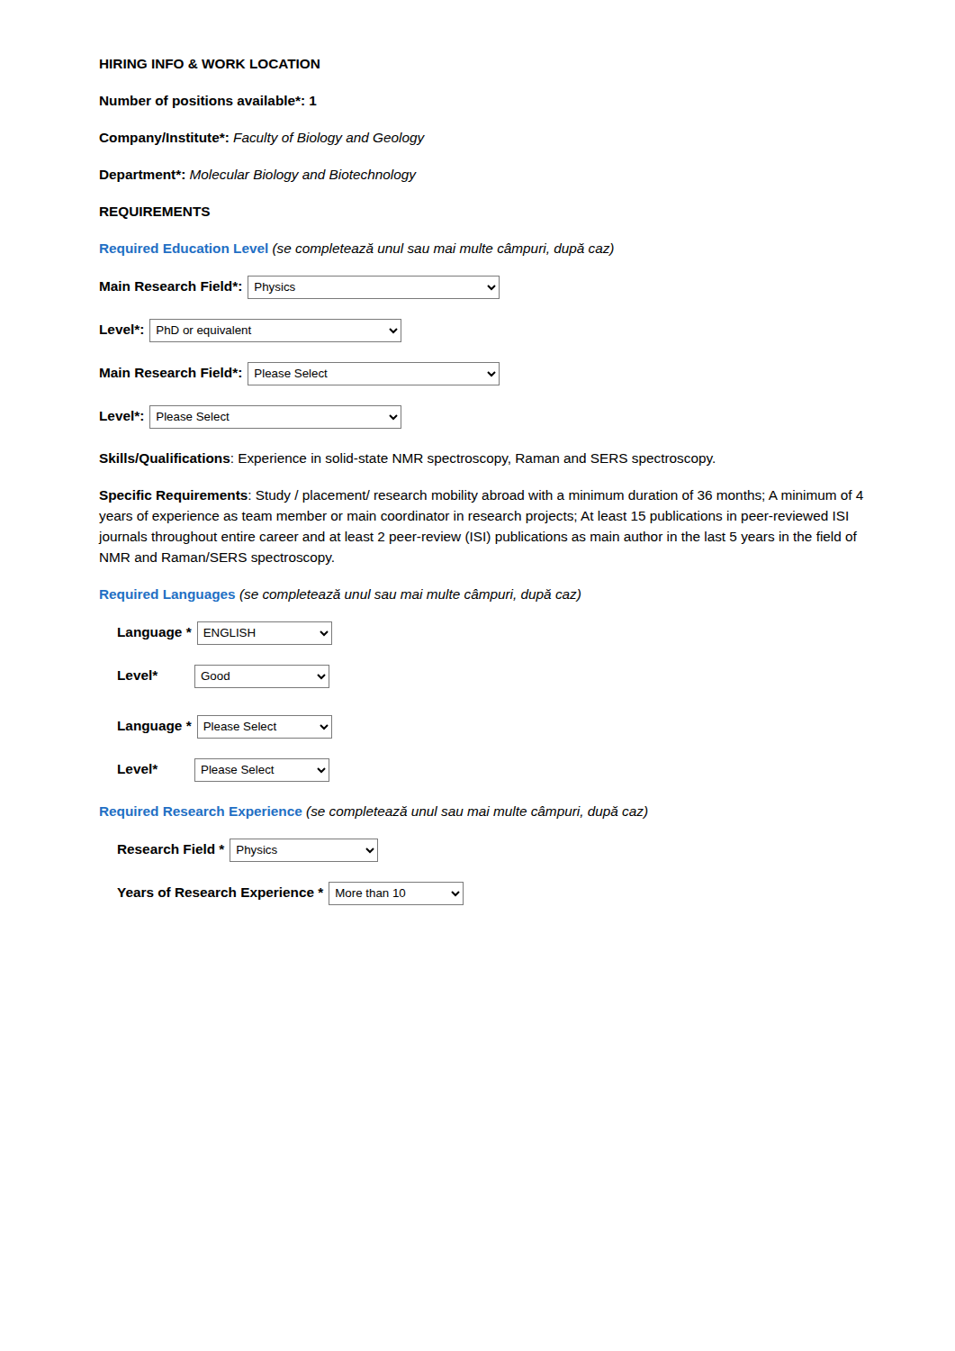HIRING INFO & WORK LOCATION
Number of positions available*: 1
Company/Institute*: Faculty of Biology and Geology
Department*: Molecular Biology and Biotechnology
REQUIREMENTS
Required Education Level (se completează unul sau mai multe câmpuri, după caz)
Main Research Field*: Physics
Level*: PhD or equivalent
Main Research Field*: Please Select
Level*: Please Select
Skills/Qualifications: Experience in solid-state NMR spectroscopy, Raman and SERS spectroscopy.
Specific Requirements: Study / placement/ research mobility abroad with a minimum duration of 36 months; A minimum of 4 years of experience as team member or main coordinator in research projects; At least 15 publications in peer-reviewed ISI journals throughout entire career and at least 2 peer-review (ISI) publications as main author in the last 5 years in the field of NMR and Raman/SERS spectroscopy.
Required Languages (se completează unul sau mai multe câmpuri, după caz)
Language * ENGLISH
Level* Good
Language * Please Select
Level* Please Select
Required Research Experience (se completează unul sau mai multe câmpuri, după caz)
Research Field * Physics
Years of Research Experience * More than 10